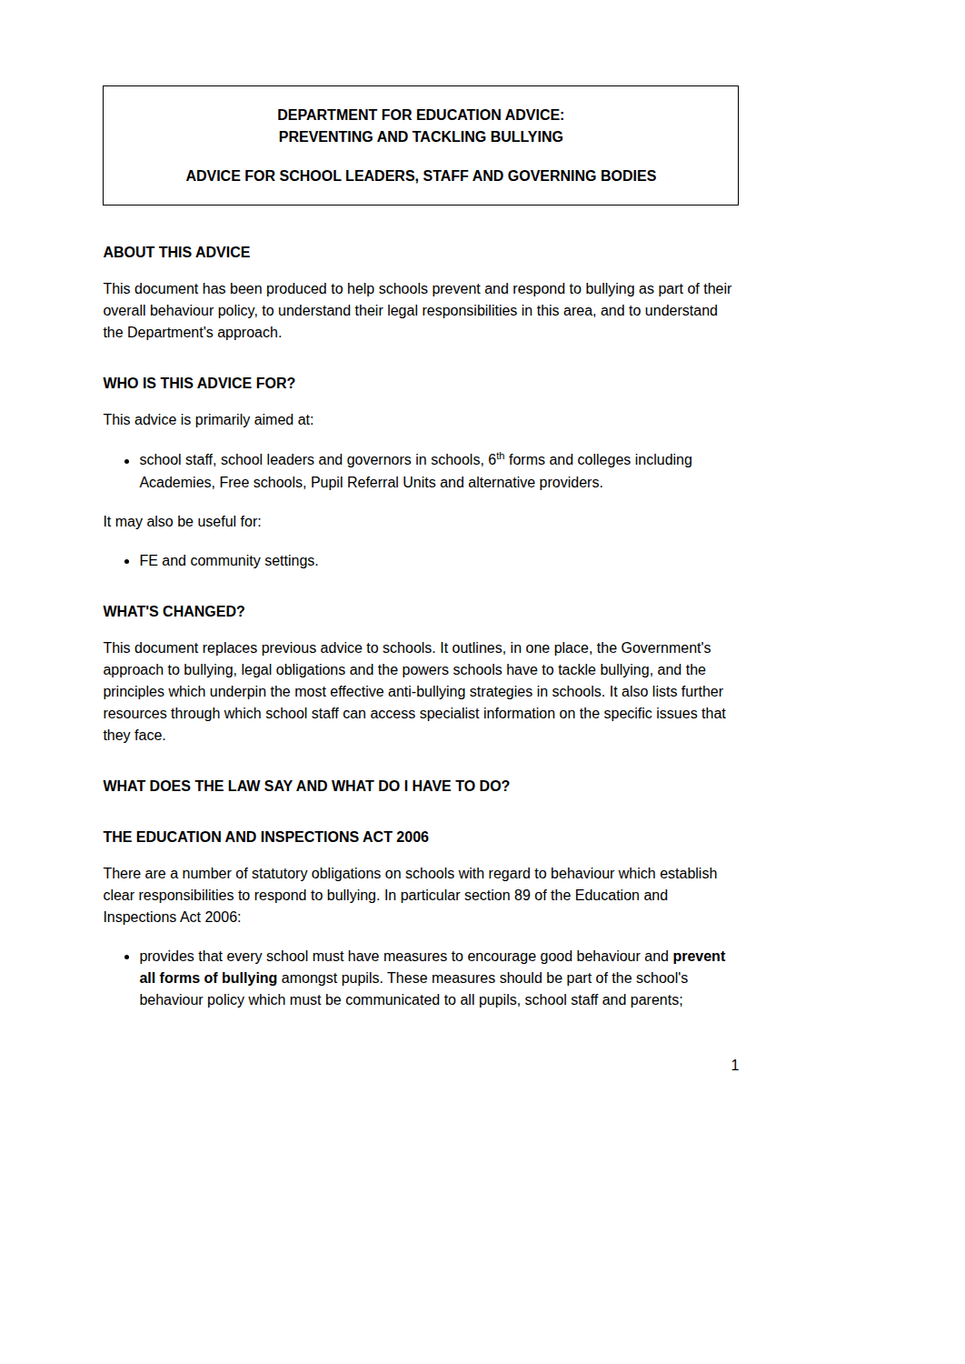DEPARTMENT FOR EDUCATION ADVICE:
PREVENTING AND TACKLING BULLYING
ADVICE FOR SCHOOL LEADERS, STAFF AND GOVERNING BODIES
About this advice
This document has been produced to help schools prevent and respond to bullying as part of their overall behaviour policy, to understand their legal responsibilities in this area, and to understand the Department's approach.
Who is this advice for?
This advice is primarily aimed at:
school staff, school leaders and governors in schools, 6th forms and colleges including Academies, Free schools, Pupil Referral Units and alternative providers.
It may also be useful for:
FE and community settings.
What's changed?
This document replaces previous advice to schools. It outlines, in one place, the Government's approach to bullying, legal obligations and the powers schools have to tackle bullying, and the principles which underpin the most effective anti-bullying strategies in schools. It also lists further resources through which school staff can access specialist information on the specific issues that they face.
What does the law say and what do I have to do?
The Education and Inspections Act 2006
There are a number of statutory obligations on schools with regard to behaviour which establish clear responsibilities to respond to bullying. In particular section 89 of the Education and Inspections Act 2006:
provides that every school must have measures to encourage good behaviour and prevent all forms of bullying amongst pupils. These measures should be part of the school's behaviour policy which must be communicated to all pupils, school staff and parents;
1